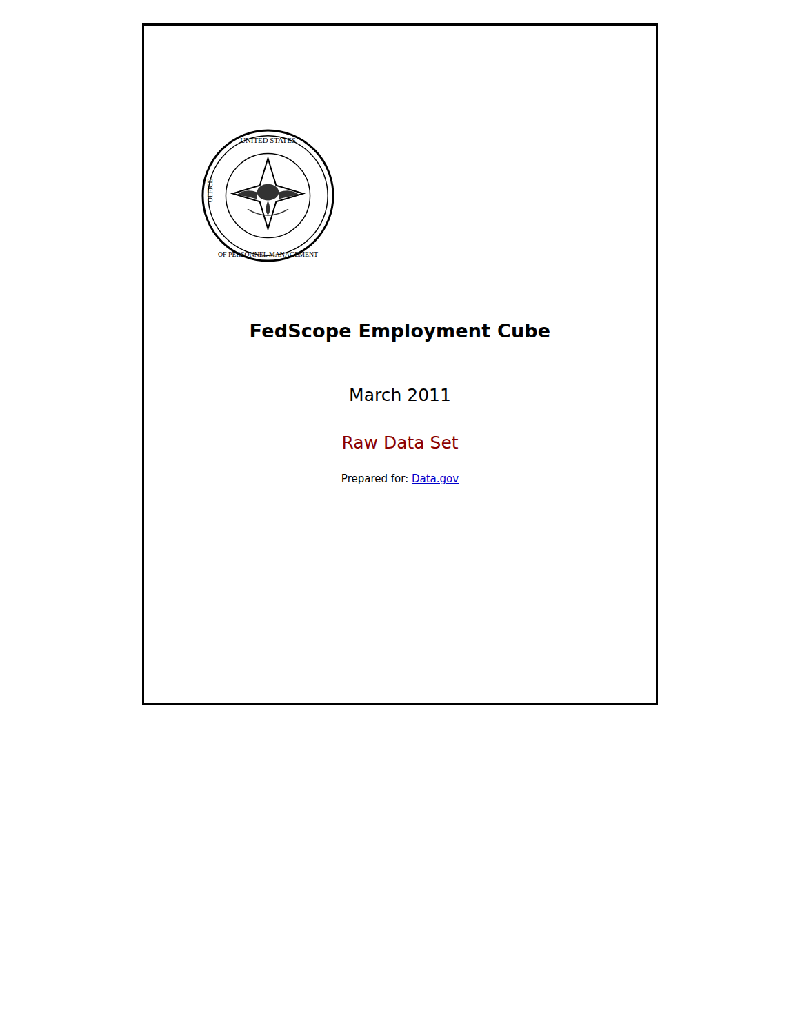FedScope Employment Cube
March 2011
Raw Data Set
Prepared for: Data.gov